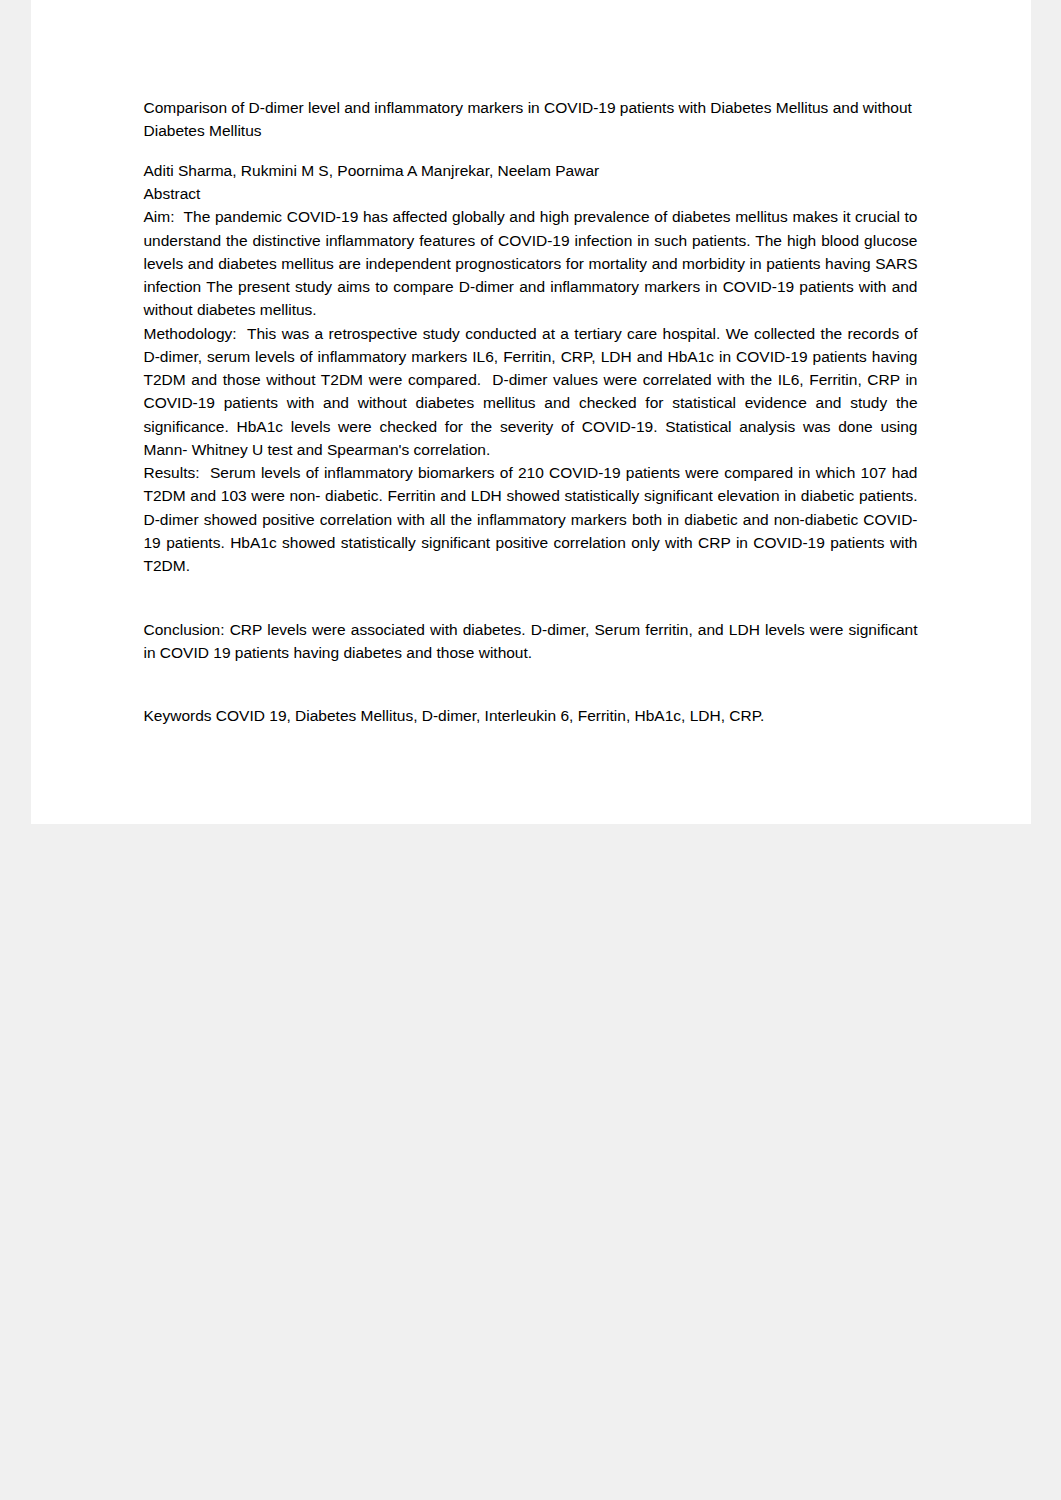Comparison of D-dimer level and inflammatory markers in COVID-19 patients with Diabetes Mellitus and without Diabetes Mellitus
Aditi Sharma, Rukmini M S, Poornima A Manjrekar, Neelam Pawar
Abstract
Aim: The pandemic COVID-19 has affected globally and high prevalence of diabetes mellitus makes it crucial to understand the distinctive inflammatory features of COVID-19 infection in such patients. The high blood glucose levels and diabetes mellitus are independent prognosticators for mortality and morbidity in patients having SARS infection The present study aims to compare D-dimer and inflammatory markers in COVID-19 patients with and without diabetes mellitus.
Methodology: This was a retrospective study conducted at a tertiary care hospital. We collected the records of D-dimer, serum levels of inflammatory markers IL6, Ferritin, CRP, LDH and HbA1c in COVID-19 patients having T2DM and those without T2DM were compared. D-dimer values were correlated with the IL6, Ferritin, CRP in COVID-19 patients with and without diabetes mellitus and checked for statistical evidence and study the significance. HbA1c levels were checked for the severity of COVID-19. Statistical analysis was done using Mann- Whitney U test and Spearman's correlation.
Results: Serum levels of inflammatory biomarkers of 210 COVID-19 patients were compared in which 107 had T2DM and 103 were non- diabetic. Ferritin and LDH showed statistically significant elevation in diabetic patients. D-dimer showed positive correlation with all the inflammatory markers both in diabetic and non-diabetic COVID-19 patients. HbA1c showed statistically significant positive correlation only with CRP in COVID-19 patients with T2DM.
Conclusion: CRP levels were associated with diabetes. D-dimer, Serum ferritin, and LDH levels were significant in COVID 19 patients having diabetes and those without.
Keywords COVID 19, Diabetes Mellitus, D-dimer, Interleukin 6, Ferritin, HbA1c, LDH, CRP.